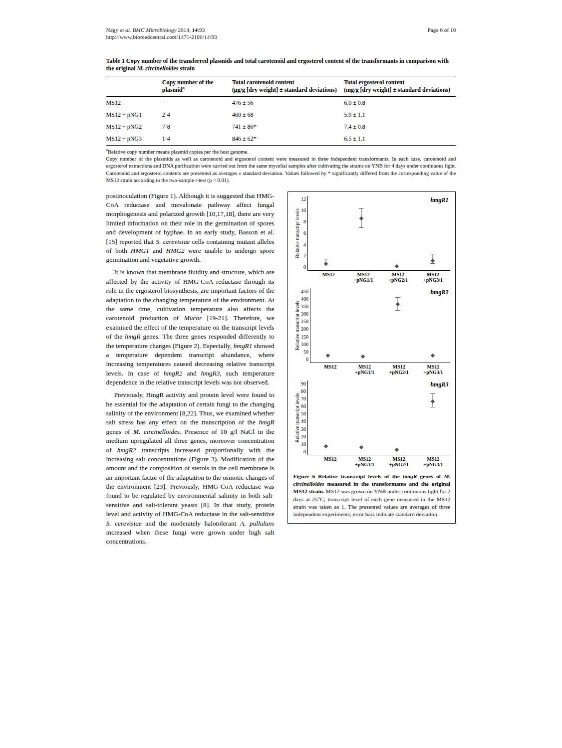Nagy et al. BMC Microbiology 2014, 14:93
http://www.biomedcentral.com/1471-2180/14/93
Page 6 of 10
Table 1 Copy number of the transferred plasmids and total carotenoid and ergosterol content of the transformants in comparison with the original M. circinelloides strain
| | Copy number of the plasmid a | Total carotenoid content (µg/g [dry weight] ± standard deviations) | Total ergosterol content (mg/g [dry weight] ± standard deviations) |
| --- | --- | --- | --- |
| MS12 | - | 476 ± 56 | 6.0 ± 0.8 |
| MS12 + pNG1 | 2-4 | 460 ± 68 | 5.9 ± 1.1 |
| MS12 + pNG2 | 7-8 | 741 ± 86* | 7.4 ± 0.8 |
| MS12 + pNG3 | 1-4 | 846 ± 62* | 6.5 ± 1.1 |
aRelative copy number means plasmid copies per the host genome.
Copy number of the plasmids as well as carotenoid and ergosterol content were measured in three independent transformants. In each case, carotenoid and ergosterol extractions and DNA purification were carried out from the same mycelial samples after cultivating the strains on YNB for 4 days under continuous light. Carotenoid and ergosterol contents are presented as averages ± standard deviation. Values followed by * significantly differed from the corresponding value of the MS12 strain according to the two-sample t-test (p < 0.01).
postinoculation (Figure 1). Although it is suggested that HMG-CoA reductase and mevalonate pathway affect fungal morphogenesis and polarized growth [10,17,18], there are very limited information on their role in the germination of spores and development of hyphae. In an early study, Basson et al. [15] reported that S. cerevisiae cells containing mutant alleles of both HMG1 and HMG2 were unable to undergo spore germination and vegetative growth.
It is known that membrane fluidity and structure, which are affected by the activity of HMG-CoA reductase through its role in the ergosterol biosynthesis, are important factors of the adaptation to the changing temperature of the environment. At the same time, cultivation temperature also affects the carotenoid production of Mucor [19-21]. Therefore, we examined the effect of the temperature on the transcript levels of the hmgR genes. The three genes responded differently to the temperature changes (Figure 2). Especially, hmgR1 showed a temperature dependent transcript abundance, where increasing temperatures caused decreasing relative transcript levels. In case of hmgR2 and hmgR3, such temperature dependence in the relative transcript levels was not observed.
Previously, HmgR activity and protein level were found to be essential for the adaptation of certain fungi to the changing salinity of the environment [8,22]. Thus, we examined whether salt stress has any effect on the transcription of the hmgR genes of M. circinelloides. Presence of 10 g/l NaCl in the medium upregulated all three genes, moreover concentration of hmgR2 transcripts increased proportionally with the increasing salt concentrations (Figure 3). Modification of the amount and the composition of sterols in the cell membrane is an important factor of the adaptation to the osmotic changes of the environment [23]. Previously, HMG-CoA reductase was found to be regulated by environmental salinity in both salt-sensitive and salt-tolerant yeasts [8]. In that study, protein level and activity of HMG-CoA reductase in the salt-sensitive S. cerevisiae and the moderately halotolerant A. pullulans increased when these fungi were grown under high salt concentrations.
hmgR1
Relative transcript levels
12
10
8
6
4
2
0
MS12
MS12+pNG1/1
MS12+pNG2/1
MS12+pNG3/1
hmgR2
Relative transcript levels
450
400
350
300
250
200
150
100
50
0
MS12
MS12+pNG1/1
MS12+pNG2/1
MS12+pNG3/1
hmgR3
Relative transcript levels
90
80
70
60
50
40
30
20
10
0
MS12
MS12+pNG1/1
MS12+pNG2/1
MS12+pNG3/1
Figure 6 Relative transcript levels of the hmgR genes of M. circinelloides measured in the transformants and the original MS12 strain. MS12 was grown on YNB under continuous light for 2 days at 25°C; transcript level of each gene measured in the MS12 strain was taken as 1. The presented values are averages of three independent experiments; error bars indicate standard deviation.